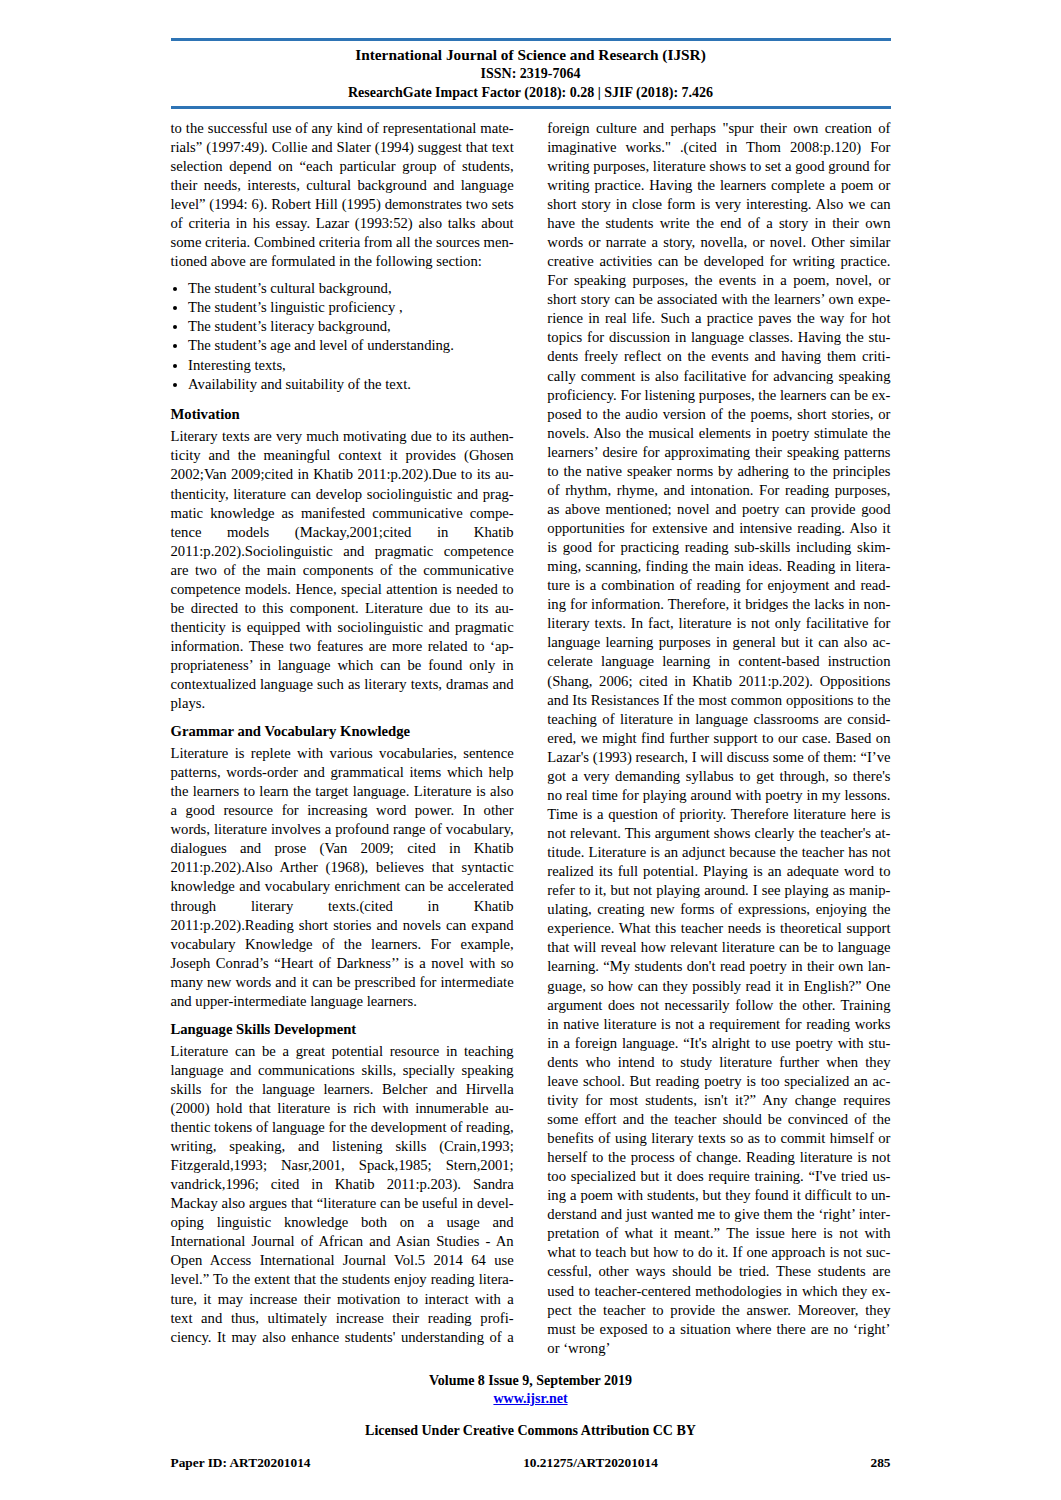International Journal of Science and Research (IJSR)
ISSN: 2319-7064
ResearchGate Impact Factor (2018): 0.28 | SJIF (2018): 7.426
to the successful use of any kind of representational materials” (1997:49). Collie and Slater (1994) suggest that text selection depend on “each particular group of students, their needs, interests, cultural background and language level” (1994: 6). Robert Hill (1995) demonstrates two sets of criteria in his essay. Lazar (1993:52) also talks about some criteria. Combined criteria from all the sources mentioned above are formulated in the following section:
The student’s cultural background,
The student’s linguistic proficiency ,
The student’s literacy background,
The student’s age and level of understanding.
Interesting texts,
Availability and suitability of the text.
Motivation
Literary texts are very much motivating due to its authenticity and the meaningful context it provides (Ghosen 2002;Van 2009;cited in Khatib 2011:p.202).Due to its authenticity, literature can develop sociolinguistic and pragmatic knowledge as manifested communicative competence models (Mackay,2001;cited in Khatib 2011:p.202).Sociolinguistic and pragmatic competence are two of the main components of the communicative competence models. Hence, special attention is needed to be directed to this component. Literature due to its authenticity is equipped with sociolinguistic and pragmatic information. These two features are more related to ‘appropriateness’ in language which can be found only in contextualized language such as literary texts, dramas and plays.
Grammar and Vocabulary Knowledge
Literature is replete with various vocabularies, sentence patterns, words-order and grammatical items which help the learners to learn the target language. Literature is also a good resource for increasing word power. In other words, literature involves a profound range of vocabulary, dialogues and prose (Van 2009; cited in Khatib 2011:p.202).Also Arther (1968), believes that syntactic knowledge and vocabulary enrichment can be accelerated through literary texts.(cited in Khatib 2011:p.202).Reading short stories and novels can expand vocabulary Knowledge of the learners. For example, Joseph Conrad’s “Heart of Darkness’’ is a novel with so many new words and it can be prescribed for intermediate and upper-intermediate language learners.
Language Skills Development
Literature can be a great potential resource in teaching language and communications skills, specially speaking skills for the language learners. Belcher and Hirvella (2000) hold that literature is rich with innumerable authentic tokens of language for the development of reading, writing, speaking, and listening skills (Crain,1993; Fitzgerald,1993; Nasr,2001, Spack,1985; Stern,2001; vandrick,1996; cited in Khatib 2011:p.203). Sandra Mackay also argues that “literature can be useful in developing linguistic knowledge both on a usage and International Journal of African and Asian Studies - An Open Access International Journal Vol.5 2014 64 use level.” To the extent that the students enjoy reading literature, it may increase their motivation to interact with a text and thus, ultimately increase their reading proficiency. It may also enhance students' understanding of a foreign culture and perhaps "spur their own creation of imaginative works." .(cited in Thom 2008:p.120) For writing purposes, literature shows to set a good ground for writing practice. Having the learners complete a poem or short story in close form is very interesting. Also we can have the students write the end of a story in their own words or narrate a story, novella, or novel. Other similar creative activities can be developed for writing practice. For speaking purposes, the events in a poem, novel, or short story can be associated with the learners’ own experience in real life. Such a practice paves the way for hot topics for discussion in language classes. Having the students freely reflect on the events and having them critically comment is also facilitative for advancing speaking proficiency. For listening purposes, the learners can be exposed to the audio version of the poems, short stories, or novels. Also the musical elements in poetry stimulate the learners’ desire for approximating their speaking patterns to the native speaker norms by adhering to the principles of rhythm, rhyme, and intonation. For reading purposes, as above mentioned; novel and poetry can provide good opportunities for extensive and intensive reading. Also it is good for practicing reading sub-skills including skimming, scanning, finding the main ideas. Reading in literature is a combination of reading for enjoyment and reading for information. Therefore, it bridges the lacks in non-literary texts. In fact, literature is not only facilitative for language learning purposes in general but it can also accelerate language learning in content-based instruction (Shang, 2006; cited in Khatib 2011:p.202). Oppositions and Its Resistances If the most common oppositions to the teaching of literature in language classrooms are considered, we might find further support to our case. Based on Lazar's (1993) research, I will discuss some of them: “I’ve got a very demanding syllabus to get through, so there's no real time for playing around with poetry in my lessons. Time is a question of priority. Therefore literature here is not relevant. This argument shows clearly the teacher's attitude. Literature is an adjunct because the teacher has not realized its full potential. Playing is an adequate word to refer to it, but not playing around. I see playing as manipulating, creating new forms of expressions, enjoying the experience. What this teacher needs is theoretical support that will reveal how relevant literature can be to language learning. “My students don't read poetry in their own language, so how can they possibly read it in English?” One argument does not necessarily follow the other. Training in native literature is not a requirement for reading works in a foreign language. “It's alright to use poetry with students who intend to study literature further when they leave school. But reading poetry is too specialized an activity for most students, isn't it?” Any change requires some effort and the teacher should be convinced of the benefits of using literary texts so as to commit himself or herself to the process of change. Reading literature is not too specialized but it does require training. “I've tried using a poem with students, but they found it difficult to understand and just wanted me to give them the ‘right’ interpretation of what it meant.” The issue here is not with what to teach but how to do it. If one approach is not successful, other ways should be tried. These students are used to teacher-centered methodologies in which they expect the teacher to provide the answer. Moreover, they must be exposed to a situation where there are no ‘right’ or ‘wrong’
Volume 8 Issue 9, September 2019
www.ijsr.net
Licensed Under Creative Commons Attribution CC BY
Paper ID: ART20201014 10.21275/ART20201014 285